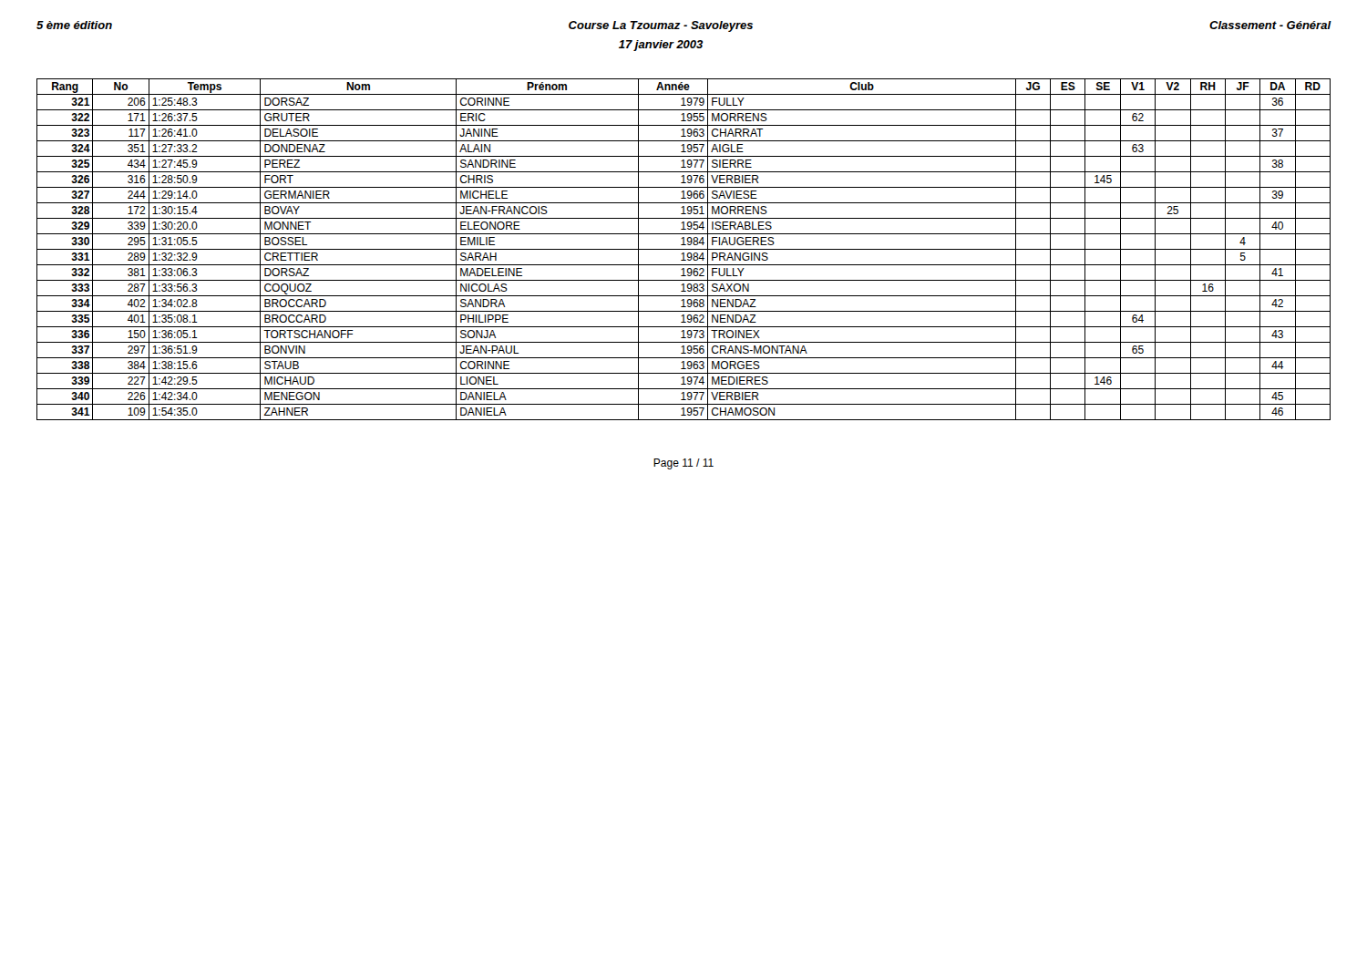5 ème édition
Course La Tzoumaz - Savoleyres
17 janvier 2003
Classement - Général
| Rang | No | Temps | Nom | Prénom | Année | Club | JG | ES | SE | V1 | V2 | RH | JF | DA | RD |
| --- | --- | --- | --- | --- | --- | --- | --- | --- | --- | --- | --- | --- | --- | --- | --- |
| 321 | 206 | 1:25:48.3 | DORSAZ | CORINNE | 1979 | FULLY | | | | | | | | 36 | |
| 322 | 171 | 1:26:37.5 | GRUTER | ERIC | 1955 | MORRENS | | | | 62 | | | | | |
| 323 | 117 | 1:26:41.0 | DELASOIE | JANINE | 1963 | CHARRAT | | | | | | | | 37 | |
| 324 | 351 | 1:27:33.2 | DONDENAZ | ALAIN | 1957 | AIGLE | | | | 63 | | | | | |
| 325 | 434 | 1:27:45.9 | PEREZ | SANDRINE | 1977 | SIERRE | | | | | | | | 38 | |
| 326 | 316 | 1:28:50.9 | FORT | CHRIS | 1976 | VERBIER | | | 145 | | | | | | |
| 327 | 244 | 1:29:14.0 | GERMANIER | MICHELE | 1966 | SAVIESE | | | | | | | | 39 | |
| 328 | 172 | 1:30:15.4 | BOVAY | JEAN-FRANCOIS | 1951 | MORRENS | | | | | 25 | | | | |
| 329 | 339 | 1:30:20.0 | MONNET | ELEONORE | 1954 | ISERABLES | | | | | | | | 40 | |
| 330 | 295 | 1:31:05.5 | BOSSEL | EMILIE | 1984 | FIAUGERES | | | | | | | 4 | | |
| 331 | 289 | 1:32:32.9 | CRETTIER | SARAH | 1984 | PRANGINS | | | | | | | 5 | | |
| 332 | 381 | 1:33:06.3 | DORSAZ | MADELEINE | 1962 | FULLY | | | | | | | | 41 | |
| 333 | 287 | 1:33:56.3 | COQUOZ | NICOLAS | 1983 | SAXON | | | | | | 16 | | | |
| 334 | 402 | 1:34:02.8 | BROCCARD | SANDRA | 1968 | NENDAZ | | | | | | | | 42 | |
| 335 | 401 | 1:35:08.1 | BROCCARD | PHILIPPE | 1962 | NENDAZ | | | | 64 | | | | | |
| 336 | 150 | 1:36:05.1 | TORTSCHANOFF | SONJA | 1973 | TROINEX | | | | | | | | 43 | |
| 337 | 297 | 1:36:51.9 | BONVIN | JEAN-PAUL | 1956 | CRANS-MONTANA | | | | 65 | | | | | |
| 338 | 384 | 1:38:15.6 | STAUB | CORINNE | 1963 | MORGES | | | | | | | | 44 | |
| 339 | 227 | 1:42:29.5 | MICHAUD | LIONEL | 1974 | MEDIERES | | | 146 | | | | | | |
| 340 | 226 | 1:42:34.0 | MENEGON | DANIELA | 1977 | VERBIER | | | | | | | | 45 | |
| 341 | 109 | 1:54:35.0 | ZAHNER | DANIELA | 1957 | CHAMOSON | | | | | | | | 46 | |
Page 11 / 11